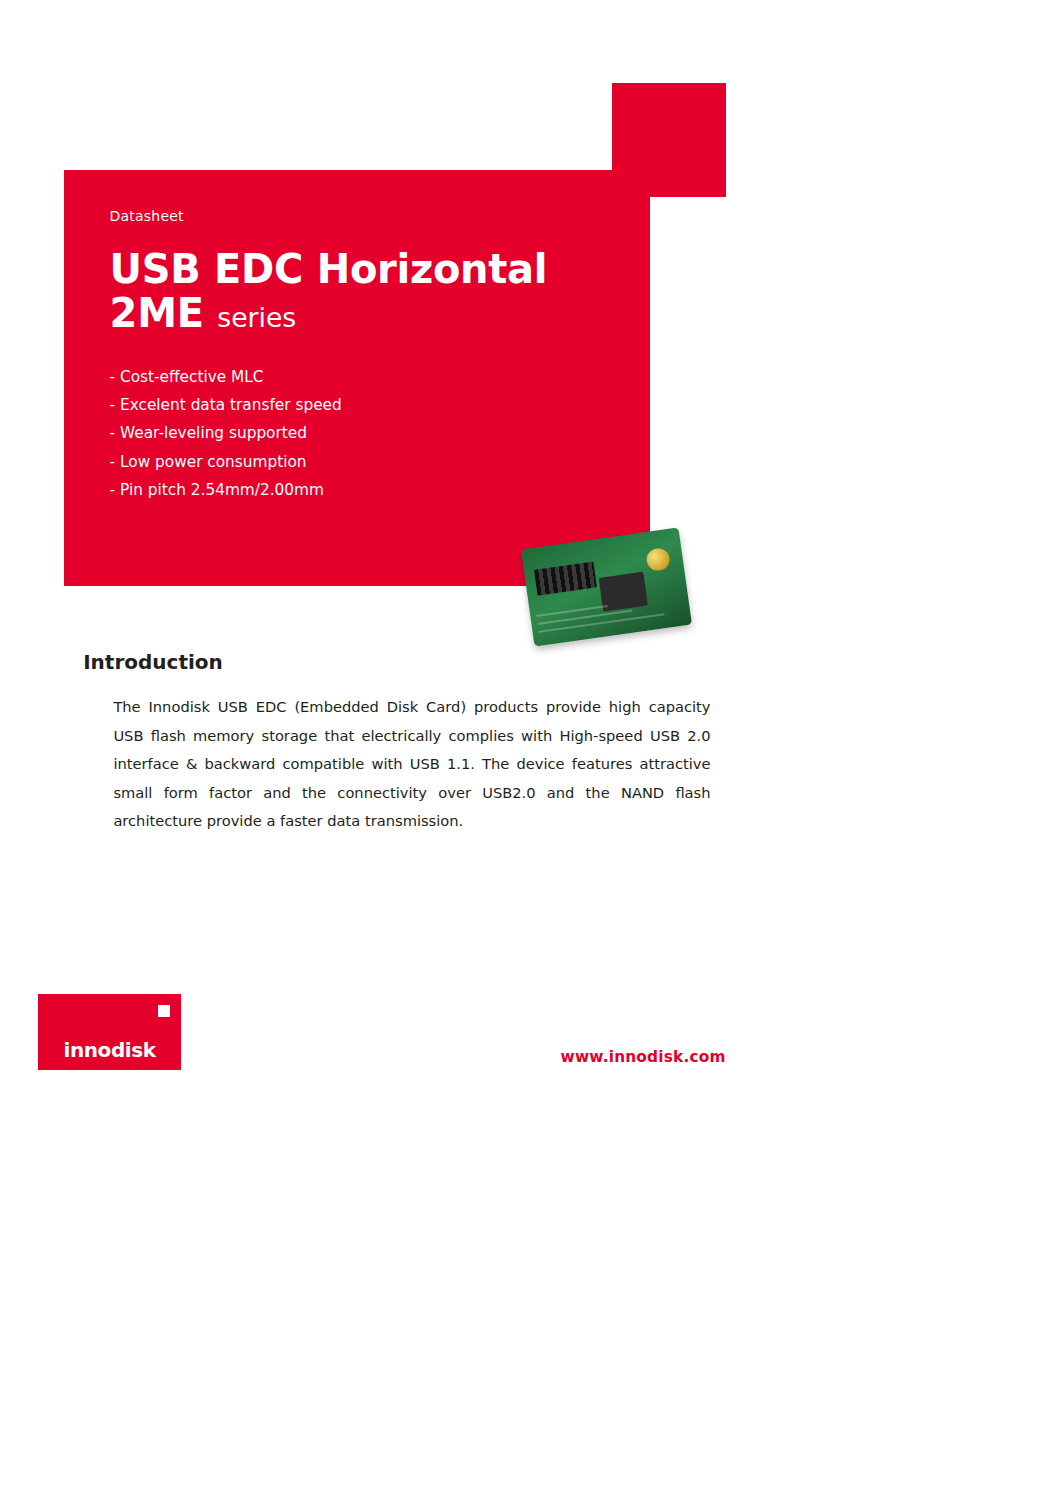Datasheet
USB EDC Horizontal
2ME series
Cost-effective MLC
Excelent data transfer speed
Wear-leveling supported
Low power consumption
Pin pitch 2.54mm/2.00mm
Introduction
The Innodisk USB EDC (Embedded Disk Card) products provide high capacity USB flash memory storage that electrically complies with High-speed USB 2.0 interface & backward compatible with USB 1.1. The device features attractive small form factor and the connectivity over USB2.0 and the NAND flash architecture provide a faster data transmission.
innodisk
www.innodisk.com